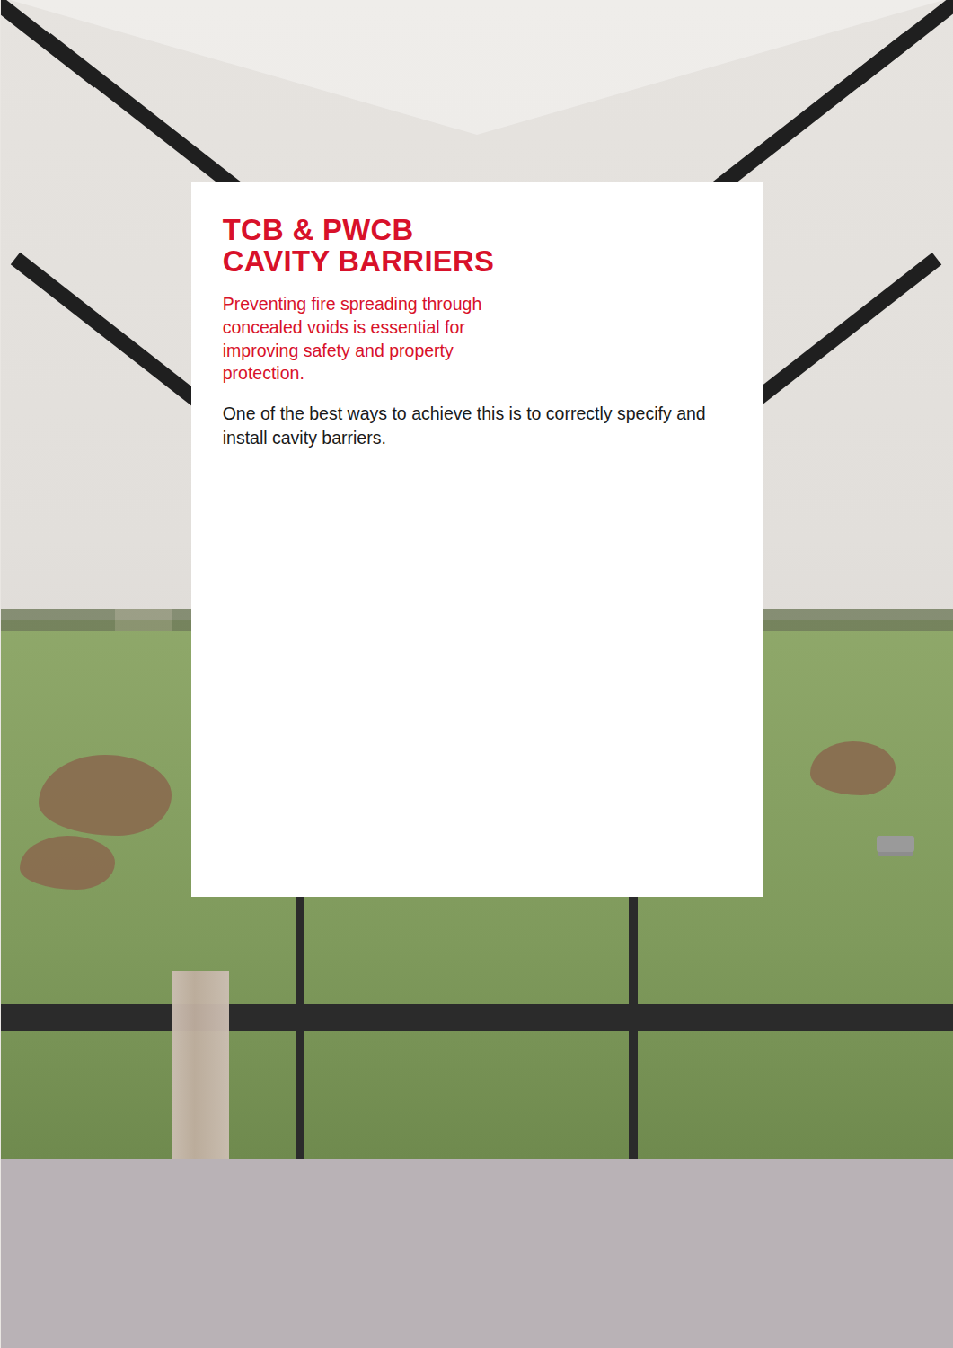TCB & PWCB
Cavity Barriers
Preventing fire spreading through concealed voids is essential for improving safety and property protection.
One of the best ways to achieve this is to correctly specify and install cavity barriers.